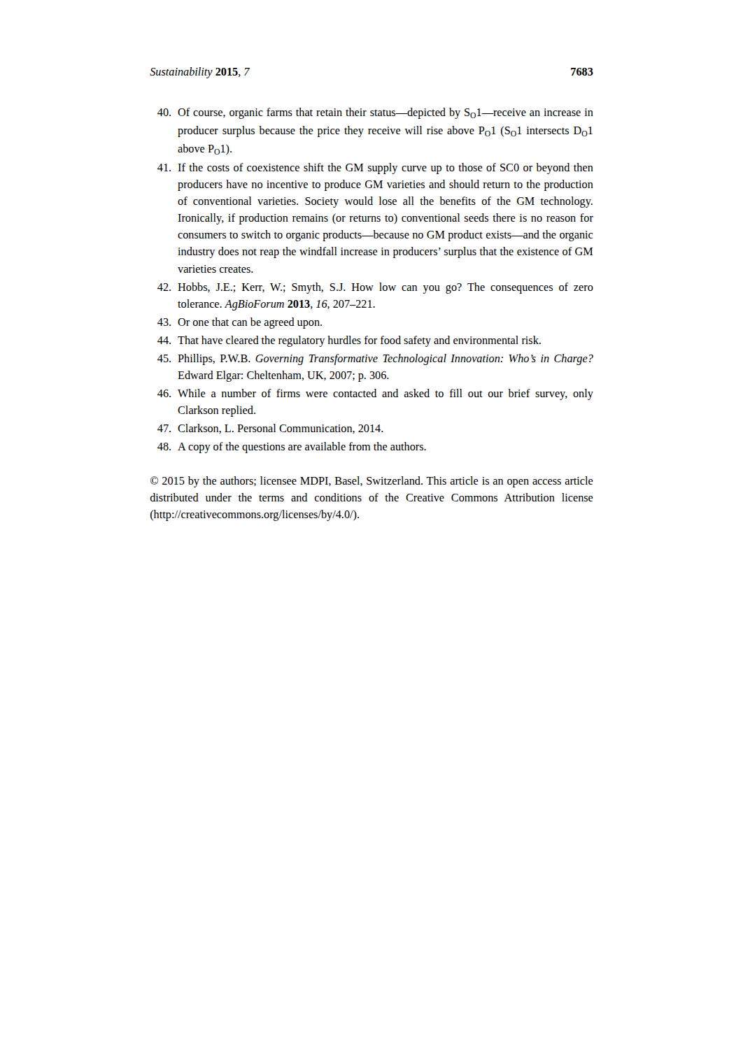Sustainability 2015, 7
7683
40. Of course, organic farms that retain their status—depicted by SO1—receive an increase in producer surplus because the price they receive will rise above PO1 (SO1 intersects DO1 above PO1).
41. If the costs of coexistence shift the GM supply curve up to those of SC0 or beyond then producers have no incentive to produce GM varieties and should return to the production of conventional varieties. Society would lose all the benefits of the GM technology. Ironically, if production remains (or returns to) conventional seeds there is no reason for consumers to switch to organic products—because no GM product exists—and the organic industry does not reap the windfall increase in producers’ surplus that the existence of GM varieties creates.
42. Hobbs, J.E.; Kerr, W.; Smyth, S.J. How low can you go? The consequences of zero tolerance. AgBioForum 2013, 16, 207–221.
43. Or one that can be agreed upon.
44. That have cleared the regulatory hurdles for food safety and environmental risk.
45. Phillips, P.W.B. Governing Transformative Technological Innovation: Who’s in Charge? Edward Elgar: Cheltenham, UK, 2007; p. 306.
46. While a number of firms were contacted and asked to fill out our brief survey, only Clarkson replied.
47. Clarkson, L. Personal Communication, 2014.
48. A copy of the questions are available from the authors.
© 2015 by the authors; licensee MDPI, Basel, Switzerland. This article is an open access article distributed under the terms and conditions of the Creative Commons Attribution license (http://creativecommons.org/licenses/by/4.0/).